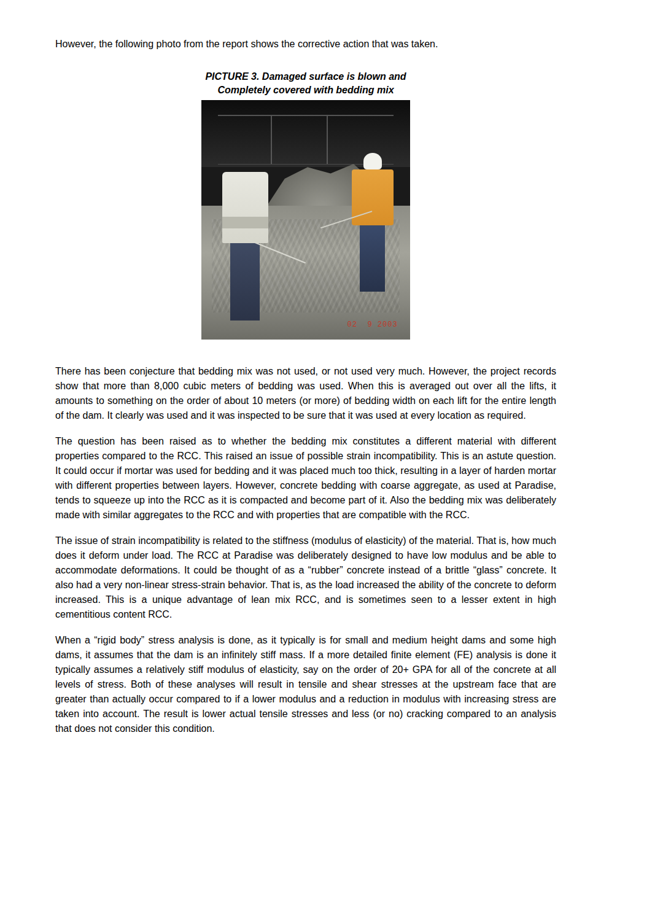However, the following photo from the report shows the corrective action that was taken.
PICTURE 3. Damaged surface is blown and
Completely covered with bedding mix
02 9 2003
There has been conjecture that bedding mix was not used, or not used very much. However, the project records show that more than 8,000 cubic meters of bedding was used. When this is averaged out over all the lifts, it amounts to something on the order of about 10 meters (or more) of bedding width on each lift for the entire length of the dam. It clearly was used and it was inspected to be sure that it was used at every location as required.
The question has been raised as to whether the bedding mix constitutes a different material with different properties compared to the RCC. This raised an issue of possible strain incompatibility. This is an astute question. It could occur if mortar was used for bedding and it was placed much too thick, resulting in a layer of harden mortar with different properties between layers. However, concrete bedding with coarse aggregate, as used at Paradise, tends to squeeze up into the RCC as it is compacted and become part of it. Also the bedding mix was deliberately made with similar aggregates to the RCC and with properties that are compatible with the RCC.
The issue of strain incompatibility is related to the stiffness (modulus of elasticity) of the material. That is, how much does it deform under load. The RCC at Paradise was deliberately designed to have low modulus and be able to accommodate deformations. It could be thought of as a “rubber” concrete instead of a brittle “glass” concrete. It also had a very non-linear stress-strain behavior. That is, as the load increased the ability of the concrete to deform increased. This is a unique advantage of lean mix RCC, and is sometimes seen to a lesser extent in high cementitious content RCC.
When a “rigid body” stress analysis is done, as it typically is for small and medium height dams and some high dams, it assumes that the dam is an infinitely stiff mass. If a more detailed finite element (FE) analysis is done it typically assumes a relatively stiff modulus of elasticity, say on the order of 20+ GPA for all of the concrete at all levels of stress. Both of these analyses will result in tensile and shear stresses at the upstream face that are greater than actually occur compared to if a lower modulus and a reduction in modulus with increasing stress are taken into account. The result is lower actual tensile stresses and less (or no) cracking compared to an analysis that does not consider this condition.